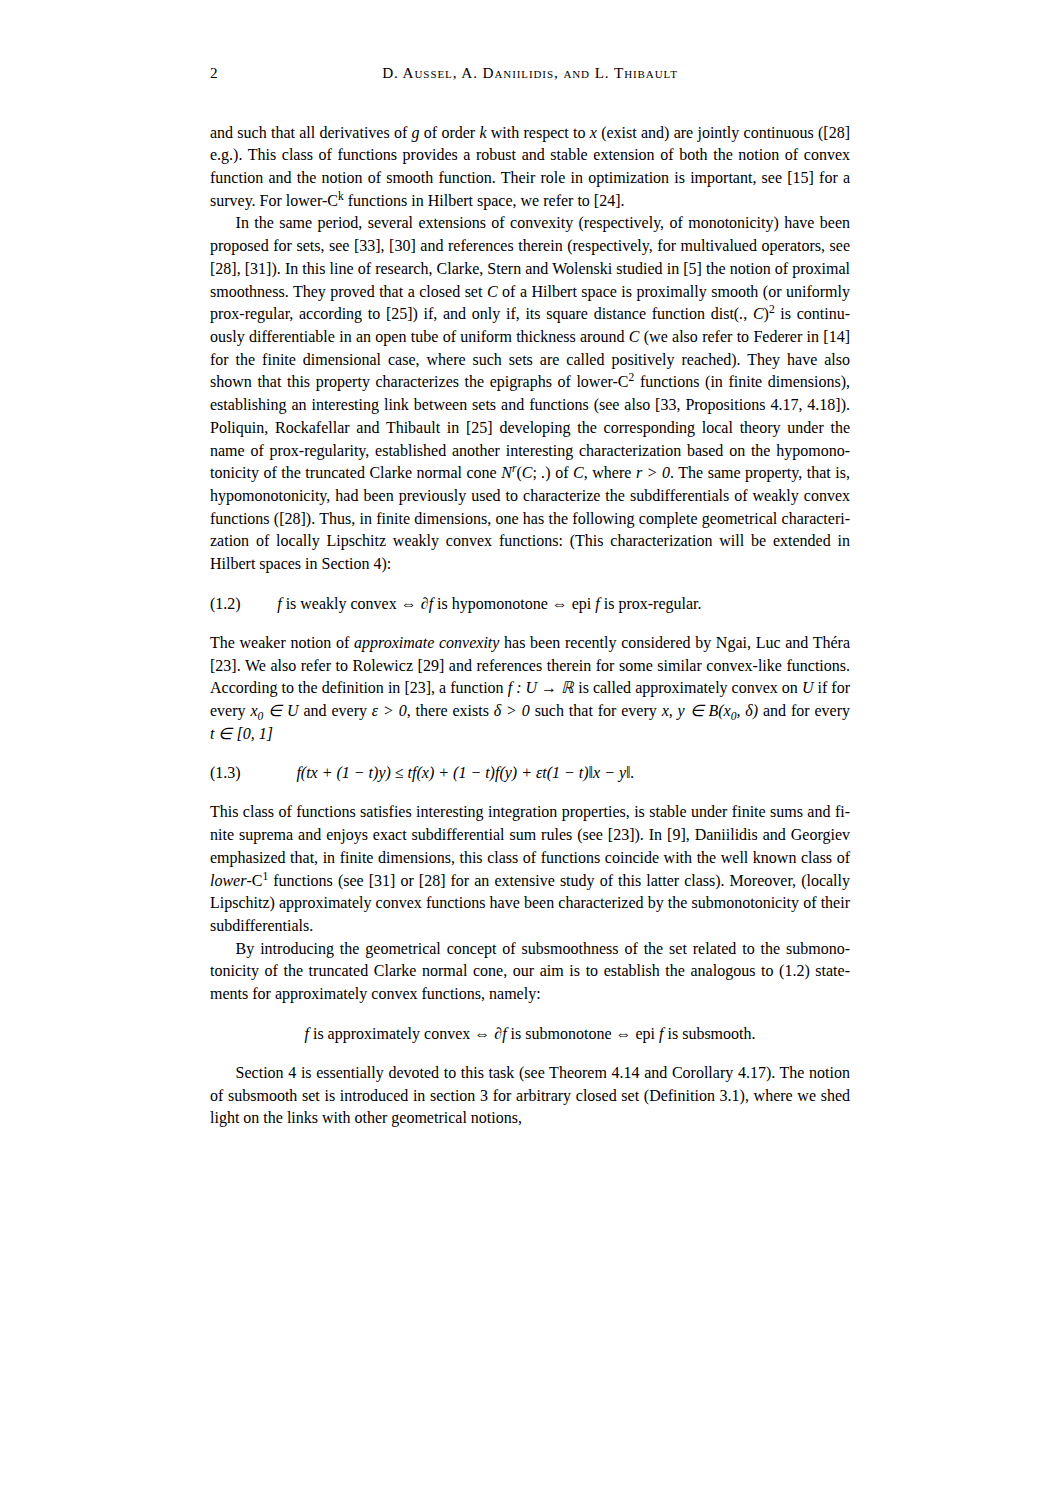2 D. Aussel, A. Daniilidis, and L. Thibault
and such that all derivatives of g of order k with respect to x (exist and) are jointly continuous ([28] e.g.). This class of functions provides a robust and stable extension of both the notion of convex function and the notion of smooth function. Their role in optimization is important, see [15] for a survey. For lower-Ck functions in Hilbert space, we refer to [24].
In the same period, several extensions of convexity (respectively, of monotonicity) have been proposed for sets, see [33], [30] and references therein (respectively, for multivalued operators, see [28], [31]). In this line of research, Clarke, Stern and Wolenski studied in [5] the notion of proximal smoothness. They proved that a closed set C of a Hilbert space is proximally smooth (or uniformly prox-regular, according to [25]) if, and only if, its square distance function dist(., C)2 is continuously differentiable in an open tube of uniform thickness around C (we also refer to Federer in [14] for the finite dimensional case, where such sets are called positively reached). They have also shown that this property characterizes the epigraphs of lower-C2 functions (in finite dimensions), establishing an interesting link between sets and functions (see also [33, Propositions 4.17, 4.18]). Poliquin, Rockafellar and Thibault in [25] developing the corresponding local theory under the name of prox-regularity, established another interesting characterization based on the hypomonotonicity of the truncated Clarke normal cone Nr(C; .) of C, where r > 0. The same property, that is, hypomonotonicity, had been previously used to characterize the subdifferentials of weakly convex functions ([28]). Thus, in finite dimensions, one has the following complete geometrical characterization of locally Lipschitz weakly convex functions: (This characterization will be extended in Hilbert spaces in Section 4):
(1.2) f is weakly convex ⇔ ∂f is hypomonotone ⇔ epi f is prox-regular.
The weaker notion of approximate convexity has been recently considered by Ngai, Luc and Théra [23]. We also refer to Rolewicz [29] and references therein for some similar convex-like functions. According to the definition in [23], a function f : U → ℝ is called approximately convex on U if for every x0 ∈ U and every ε > 0, there exists δ > 0 such that for every x, y ∈ B(x0, δ) and for every t ∈ [0, 1]
(1.3) f(tx + (1 − t)y) ≤ tf(x) + (1 − t)f(y) + εt(1 − t)‖x − y‖.
This class of functions satisfies interesting integration properties, is stable under finite sums and finite suprema and enjoys exact subdifferential sum rules (see [23]). In [9], Daniilidis and Georgiev emphasized that, in finite dimensions, this class of functions coincide with the well known class of lower-C1 functions (see [31] or [28] for an extensive study of this latter class). Moreover, (locally Lipschitz) approximately convex functions have been characterized by the submonotonicity of their subdifferentials.
By introducing the geometrical concept of subsmoothness of the set related to the submonotonicity of the truncated Clarke normal cone, our aim is to establish the analogous to (1.2) statements for approximately convex functions, namely:
f is approximately convex ⇔ ∂f is submonotone ⇔ epi f is subsmooth.
Section 4 is essentially devoted to this task (see Theorem 4.14 and Corollary 4.17). The notion of subsmooth set is introduced in section 3 for arbitrary closed set (Definition 3.1), where we shed light on the links with other geometrical notions,